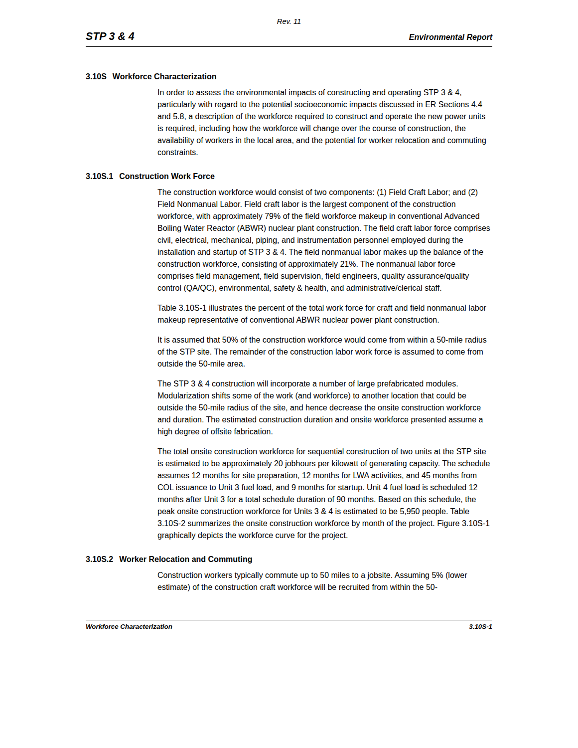Rev. 11
STP 3 & 4 Environmental Report
3.10SWorkforce Characterization
In order to assess the environmental impacts of constructing and operating STP 3 & 4, particularly with regard to the potential socioeconomic impacts discussed in ER Sections 4.4 and 5.8, a description of the workforce required to construct and operate the new power units is required, including how the workforce will change over the course of construction, the availability of workers in the local area, and the potential for worker relocation and commuting constraints.
3.10S.1 Construction Work Force
The construction workforce would consist of two components: (1) Field Craft Labor; and (2) Field Nonmanual Labor. Field craft labor is the largest component of the construction workforce, with approximately 79% of the field workforce makeup in conventional Advanced Boiling Water Reactor (ABWR) nuclear plant construction. The field craft labor force comprises civil, electrical, mechanical, piping, and instrumentation personnel employed during the installation and startup of STP 3 & 4. The field nonmanual labor makes up the balance of the construction workforce, consisting of approximately 21%. The nonmanual labor force comprises field management, field supervision, field engineers, quality assurance/quality control (QA/QC), environmental, safety & health, and administrative/clerical staff.
Table 3.10S-1 illustrates the percent of the total work force for craft and field nonmanual labor makeup representative of conventional ABWR nuclear power plant construction.
It is assumed that 50% of the construction workforce would come from within a 50-mile radius of the STP site. The remainder of the construction labor work force is assumed to come from outside the 50-mile area.
The STP 3 & 4 construction will incorporate a number of large prefabricated modules. Modularization shifts some of the work (and workforce) to another location that could be outside the 50-mile radius of the site, and hence decrease the onsite construction workforce and duration. The estimated construction duration and onsite workforce presented assume a high degree of offsite fabrication.
The total onsite construction workforce for sequential construction of two units at the STP site is estimated to be approximately 20 jobhours per kilowatt of generating capacity. The schedule assumes 12 months for site preparation, 12 months for LWA activities, and 45 months from COL issuance to Unit 3 fuel load, and 9 months for startup. Unit 4 fuel load is scheduled 12 months after Unit 3 for a total schedule duration of 90 months. Based on this schedule, the peak onsite construction workforce for Units 3 & 4 is estimated to be 5,950 people. Table 3.10S-2 summarizes the onsite construction workforce by month of the project. Figure 3.10S-1 graphically depicts the workforce curve for the project.
3.10S.2 Worker Relocation and Commuting
Construction workers typically commute up to 50 miles to a jobsite. Assuming 5% (lower estimate) of the construction craft workforce will be recruited from within the 50-
Workforce Characterization 3.10S-1